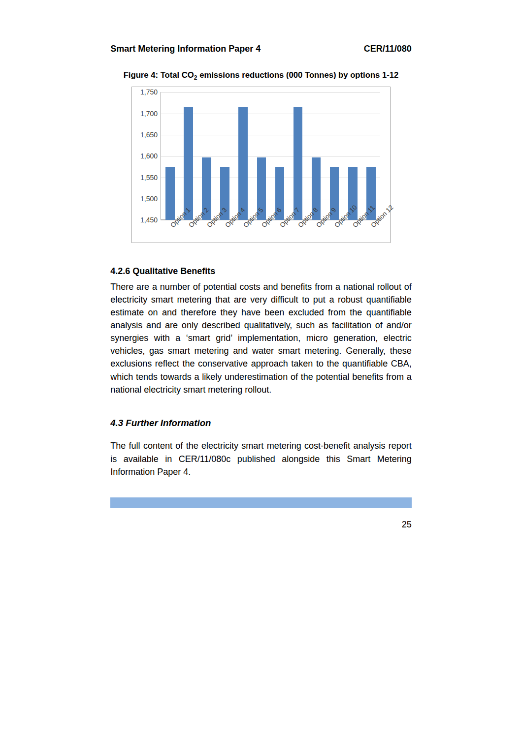Smart Metering Information Paper 4
CER/11/080
Figure 4: Total CO2 emissions reductions (000 Tonnes) by options 1-12
1,750
1,700
1,650
1,600
1,550
1,500
1,450
Option 1
Option 2
Option 3
Option 4
Option 5
Option 6
Option 7
Option 8
Option 9
Option 10
Option 11
Option 12
4.2.6 Qualitative Benefits
There are a number of potential costs and benefits from a national rollout of electricity smart metering that are very difficult to put a robust quantifiable estimate on and therefore they have been excluded from the quantifiable analysis and are only described qualitatively, such as facilitation of and/or synergies with a ‘smart grid’ implementation, micro generation, electric vehicles, gas smart metering and water smart metering. Generally, these exclusions reflect the conservative approach taken to the quantifiable CBA, which tends towards a likely underestimation of the potential benefits from a national electricity smart metering rollout.
4.3 Further Information
The full content of the electricity smart metering cost-benefit analysis report is available in CER/11/080c published alongside this Smart Metering Information Paper 4.
25